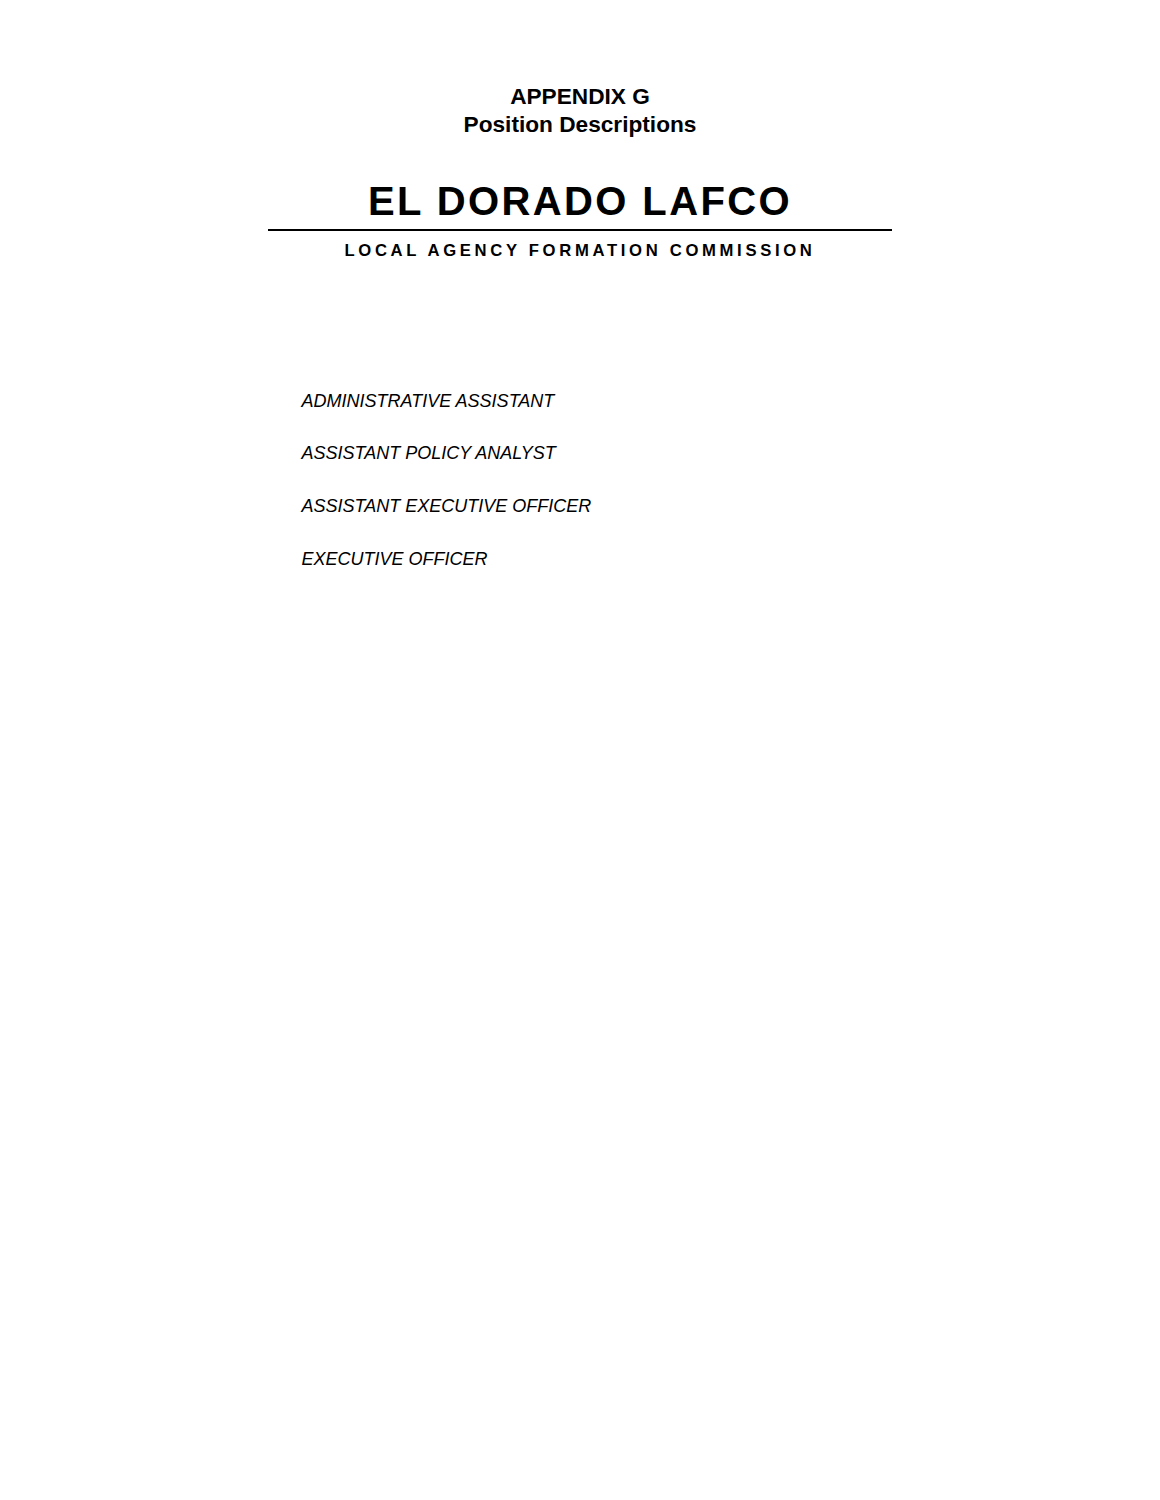APPENDIX G
Position Descriptions
EL DORADO LAFCO
LOCAL AGENCY FORMATION COMMISSION
ADMINISTRATIVE ASSISTANT
ASSISTANT POLICY ANALYST
ASSISTANT EXECUTIVE OFFICER
EXECUTIVE OFFICER